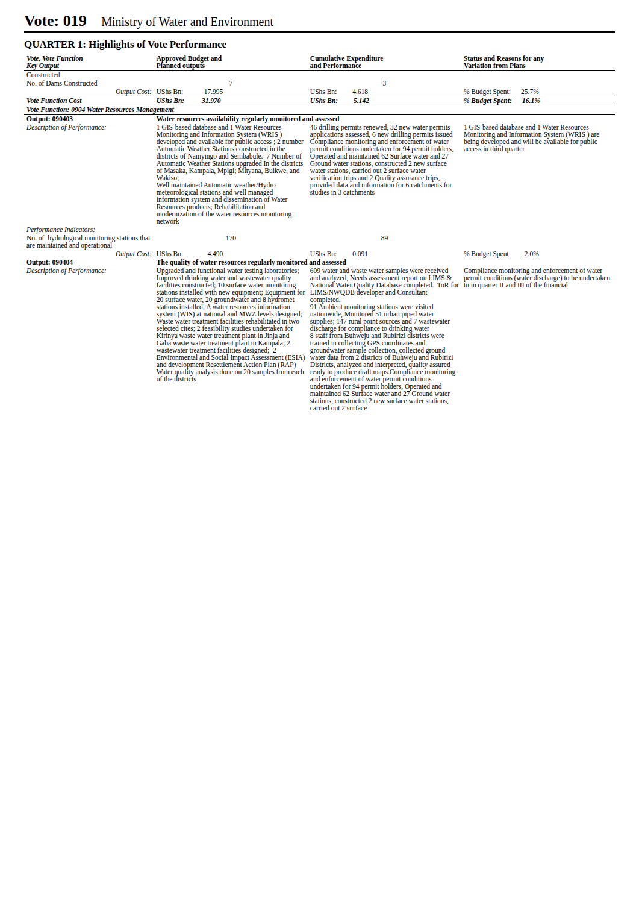Vote: 019 Ministry of Water and Environment
QUARTER 1: Highlights of Vote Performance
| Vote, Vote Function Key Output | Approved Budget and Planned outputs | Cumulative Expenditure and Performance | Status and Reasons for any Variation from Plans |
| Constructed | | | |
| No. of Dams Constructed | 7 | 3 | |
| Output Cost: | UShs Bn: 17.995 | UShs Bn: 4.618 | % Budget Spent: 25.7% |
| Vote Function Cost | UShs Bn: 31.970 | UShs Bn: 5.142 | % Budget Spent: 16.1% |
| Vote Function: 0904 Water Resources Management |
| Output: 090403 | Water resources availability regularly monitored and assessed |
| Description of Performance: | 1 GIS-based database and 1 Water Resources Monitoring and Information System (WRIS ) developed and available for public access ; 2 number Automatic Weather Stations constructed in the districts of Namyingo and Sembabule. 7 Number of Automatic Weather Stations upgraded In the districts of Masaka, Kampala, Mpigi; Mityana, Buikwe, and Wakiso; Well maintained Automatic weather/Hydro meteorological stations and well managed information system and dissemination of Water Resources products; Rehabilitation and modernization of the water resources monitoring network | 46 drilling permits renewed, 32 new water permits applications assessed, 6 new drilling permits issued Compliance monitoring and enforcement of water permit conditions undertaken for 94 permit holders, Operated and maintained 62 Surface water and 27 Ground water stations, constructed 2 new surface water stations, carried out 2 surface water verification trips and 2 Quality assurance trips, provided data and information for 6 catchments for studies in 3 catchments | 1 GIS-based database and 1 Water Resources Monitoring and Information System (WRIS ) are being developed and will be available for public access in third quarter |
| Performance Indicators: | | | |
| No. of hydrological monitoring stations that are maintained and operational | 170 | 89 | |
| Output Cost: | UShs Bn: 4.490 | UShs Bn: 0.091 | % Budget Spent: 2.0% |
| Output: 090404 | The quality of water resources regularly monitored and assessed |
| Description of Performance: | Upgraded and functional water testing laboratories; Improved drinking water and wastewater quality facilities constructed; 10 surface water monitoring stations installed with new equipment; Equipment for 20 surface water, 20 groundwater and 8 hydromet stations installed; A water resources information system (WIS) at national and MWZ levels designed; Waste water treatment facilities rehabilitated in two selected cites; 2 feasibility studies undertaken for Kirinya waste water treatment plant in Jinja and Gaba waste water treatment plant in Kampala; 2 wastewater treatment facilities designed; 2 Environmental and Social Impact Assessment (ESIA) and development Resettlement Action Plan (RAP) Water quality analysis done on 20 samples from each of the districts | 609 water and waste water samples were received and analyzed, Needs assessment report on LIMS & National Water Quality Database completed. ToR for LIMS/NWQDB developer and Consultant completed. 91 Ambient monitoring stations were visited nationwide, Monitored 51 urban piped water supplies; 147 rural point sources and 7 wastewater discharge for compliance to drinking water 8 staff from Buhweju and Rubirizi districts were trained in collecting GPS coordinates and groundwater sample collection, collected ground water data from 2 districts of Buhweju and Rubirizi Districts, analyzed and interpreted, quality assured ready to produce draft maps.Compliance monitoring and enforcement of water permit conditions undertaken for 94 permit holders, Operated and maintained 62 Surface water and 27 Ground water stations, constructed 2 new surface water stations, carried out 2 surface | Compliance monitoring and enforcement of water permit conditions (water discharge) to be undertaken to in quarter II and III of the financial |